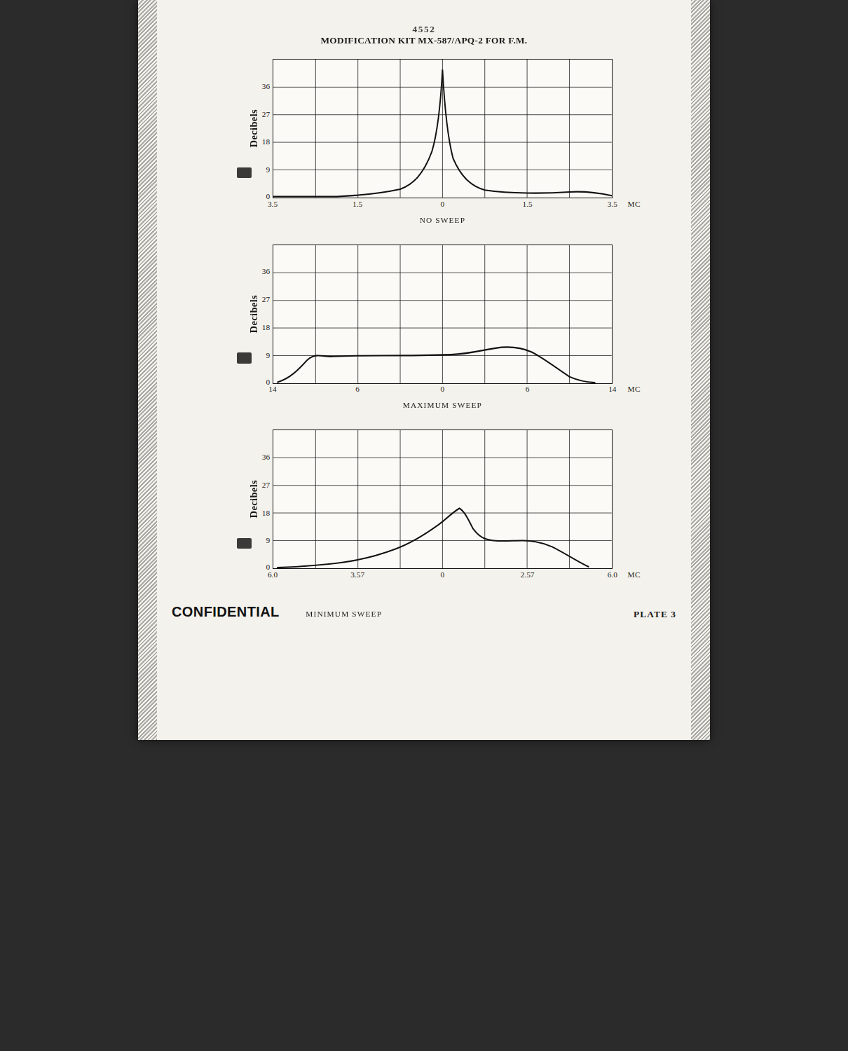4552 Modification Kit MX-587/APQ-2 for F.M.
Decibels
36 27 18 9 0
3.5 1.5 0 1.5 3.5 MC
No Sweep
Decibels
36 27 18 9 0
14 6 0 6 14 MC
Maximum Sweep
Decibels
36 27 18 9 0
6.0 3.57 0 2.57 6.0 MC
CONFIDENTIAL Minimum Sweep
PLATE 3